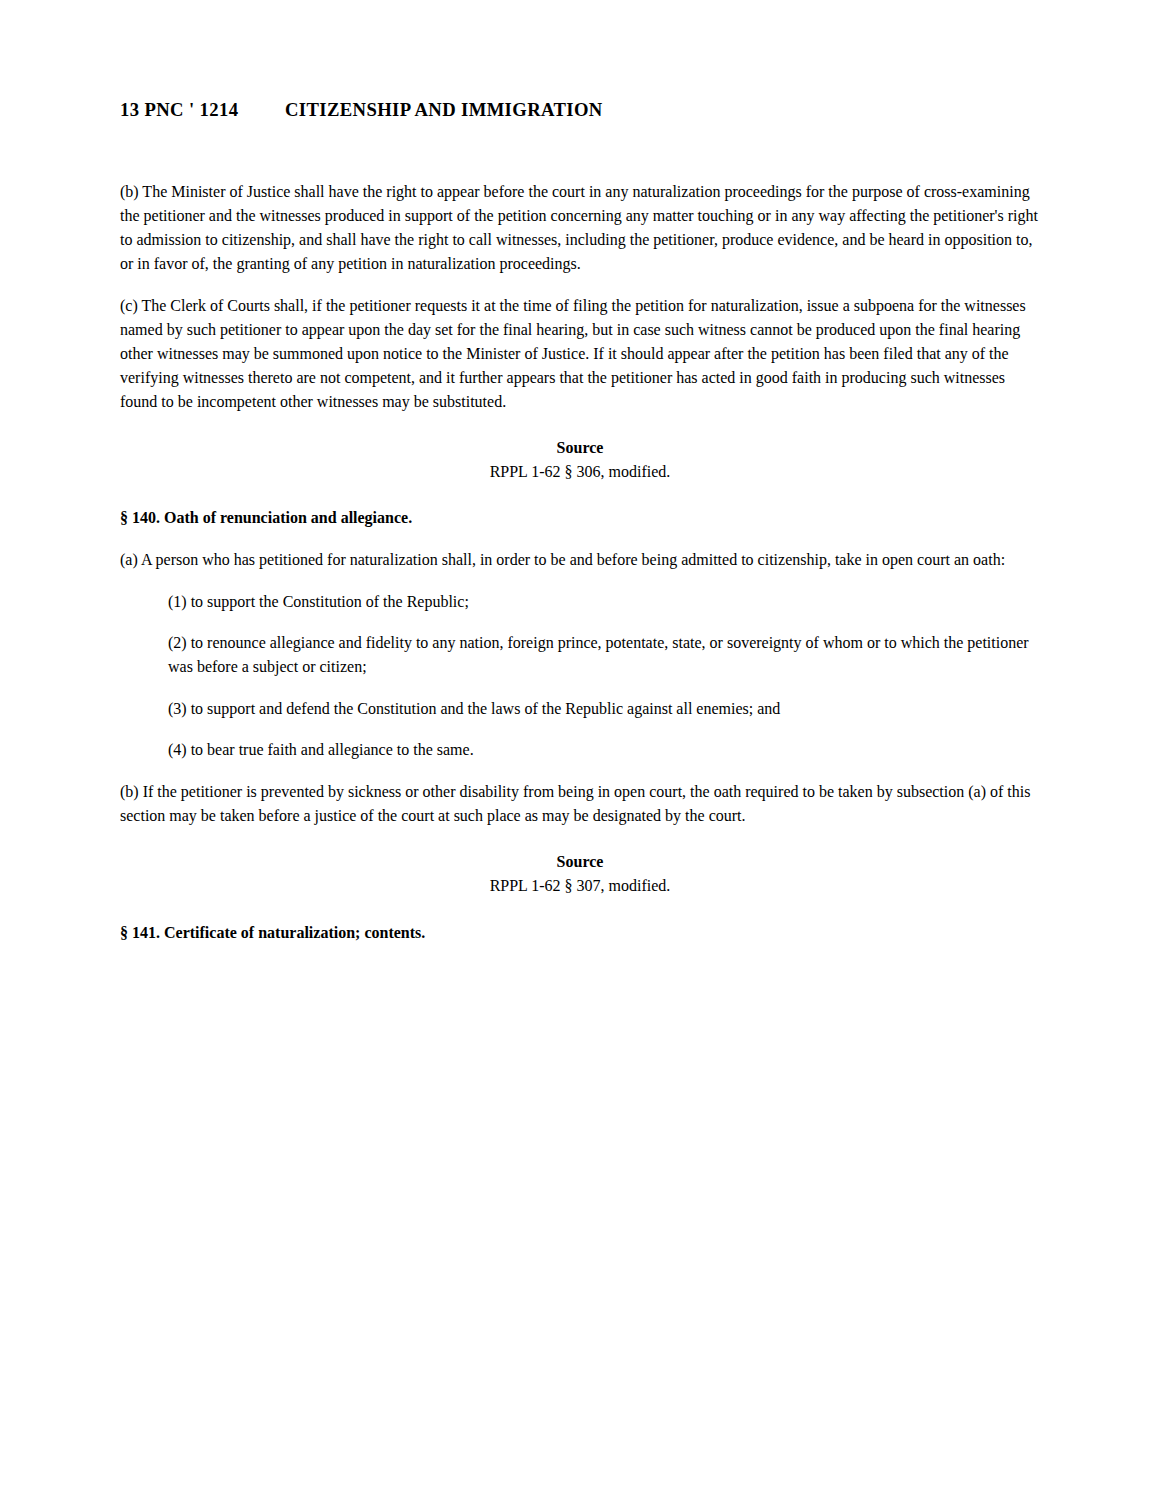13 PNC ' 1214 CITIZENSHIP AND IMMIGRATION
(b) The Minister of Justice shall have the right to appear before the court in any naturalization proceedings for the purpose of cross-examining the petitioner and the witnesses produced in support of the petition concerning any matter touching or in any way affecting the petitioner's right to admission to citizenship, and shall have the right to call witnesses, including the petitioner, produce evidence, and be heard in opposition to, or in favor of, the granting of any petition in naturalization proceedings.
(c) The Clerk of Courts shall, if the petitioner requests it at the time of filing the petition for naturalization, issue a subpoena for the witnesses named by such petitioner to appear upon the day set for the final hearing, but in case such witness cannot be produced upon the final hearing other witnesses may be summoned upon notice to the Minister of Justice. If it should appear after the petition has been filed that any of the verifying witnesses thereto are not competent, and it further appears that the petitioner has acted in good faith in producing such witnesses found to be incompetent other witnesses may be substituted.
Source RPPL 1-62 § 306, modified.
§ 140. Oath of renunciation and allegiance.
(a) A person who has petitioned for naturalization shall, in order to be and before being admitted to citizenship, take in open court an oath:
(1) to support the Constitution of the Republic;
(2) to renounce allegiance and fidelity to any nation, foreign prince, potentate, state, or sovereignty of whom or to which the petitioner was before a subject or citizen;
(3) to support and defend the Constitution and the laws of the Republic against all enemies; and
(4) to bear true faith and allegiance to the same.
(b) If the petitioner is prevented by sickness or other disability from being in open court, the oath required to be taken by subsection (a) of this section may be taken before a justice of the court at such place as may be designated by the court.
Source RPPL 1-62 § 307, modified.
§ 141. Certificate of naturalization; contents.